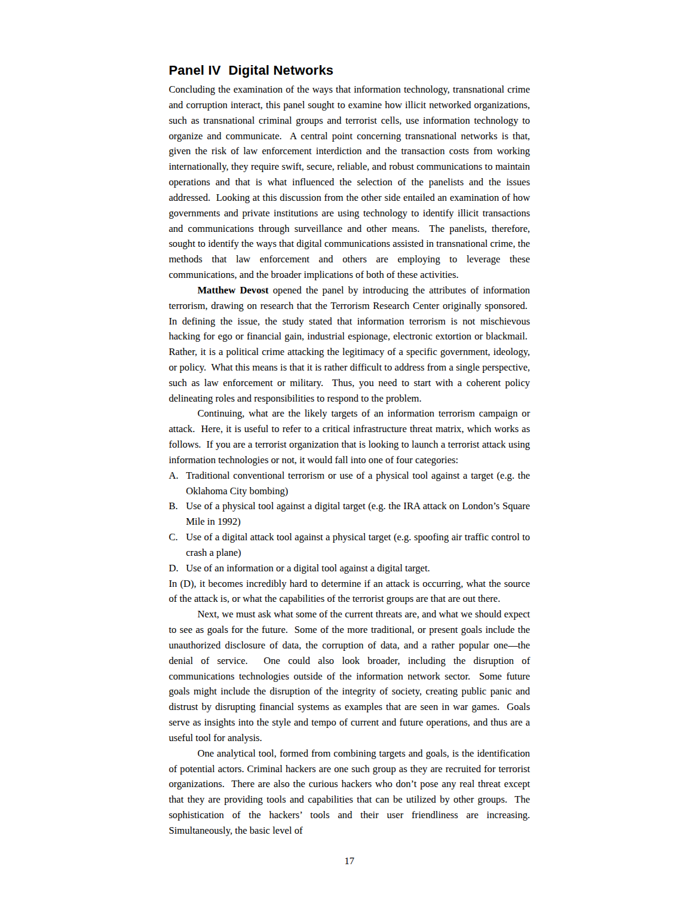Panel IV Digital Networks
Concluding the examination of the ways that information technology, transnational crime and corruption interact, this panel sought to examine how illicit networked organizations, such as transnational criminal groups and terrorist cells, use information technology to organize and communicate. A central point concerning transnational networks is that, given the risk of law enforcement interdiction and the transaction costs from working internationally, they require swift, secure, reliable, and robust communications to maintain operations and that is what influenced the selection of the panelists and the issues addressed. Looking at this discussion from the other side entailed an examination of how governments and private institutions are using technology to identify illicit transactions and communications through surveillance and other means. The panelists, therefore, sought to identify the ways that digital communications assisted in transnational crime, the methods that law enforcement and others are employing to leverage these communications, and the broader implications of both of these activities.
Matthew Devost opened the panel by introducing the attributes of information terrorism, drawing on research that the Terrorism Research Center originally sponsored. In defining the issue, the study stated that information terrorism is not mischievous hacking for ego or financial gain, industrial espionage, electronic extortion or blackmail. Rather, it is a political crime attacking the legitimacy of a specific government, ideology, or policy. What this means is that it is rather difficult to address from a single perspective, such as law enforcement or military. Thus, you need to start with a coherent policy delineating roles and responsibilities to respond to the problem.
Continuing, what are the likely targets of an information terrorism campaign or attack. Here, it is useful to refer to a critical infrastructure threat matrix, which works as follows. If you are a terrorist organization that is looking to launch a terrorist attack using information technologies or not, it would fall into one of four categories:
A. Traditional conventional terrorism or use of a physical tool against a target (e.g. the Oklahoma City bombing)
B. Use of a physical tool against a digital target (e.g. the IRA attack on London’s Square Mile in 1992)
C. Use of a digital attack tool against a physical target (e.g. spoofing air traffic control to crash a plane)
D. Use of an information or a digital tool against a digital target.
In (D), it becomes incredibly hard to determine if an attack is occurring, what the source of the attack is, or what the capabilities of the terrorist groups are that are out there.
Next, we must ask what some of the current threats are, and what we should expect to see as goals for the future. Some of the more traditional, or present goals include the unauthorized disclosure of data, the corruption of data, and a rather popular one—the denial of service. One could also look broader, including the disruption of communications technologies outside of the information network sector. Some future goals might include the disruption of the integrity of society, creating public panic and distrust by disrupting financial systems as examples that are seen in war games. Goals serve as insights into the style and tempo of current and future operations, and thus are a useful tool for analysis.
One analytical tool, formed from combining targets and goals, is the identification of potential actors. Criminal hackers are one such group as they are recruited for terrorist organizations. There are also the curious hackers who don’t pose any real threat except that they are providing tools and capabilities that can be utilized by other groups. The sophistication of the hackers’ tools and their user friendliness are increasing. Simultaneously, the basic level of
17